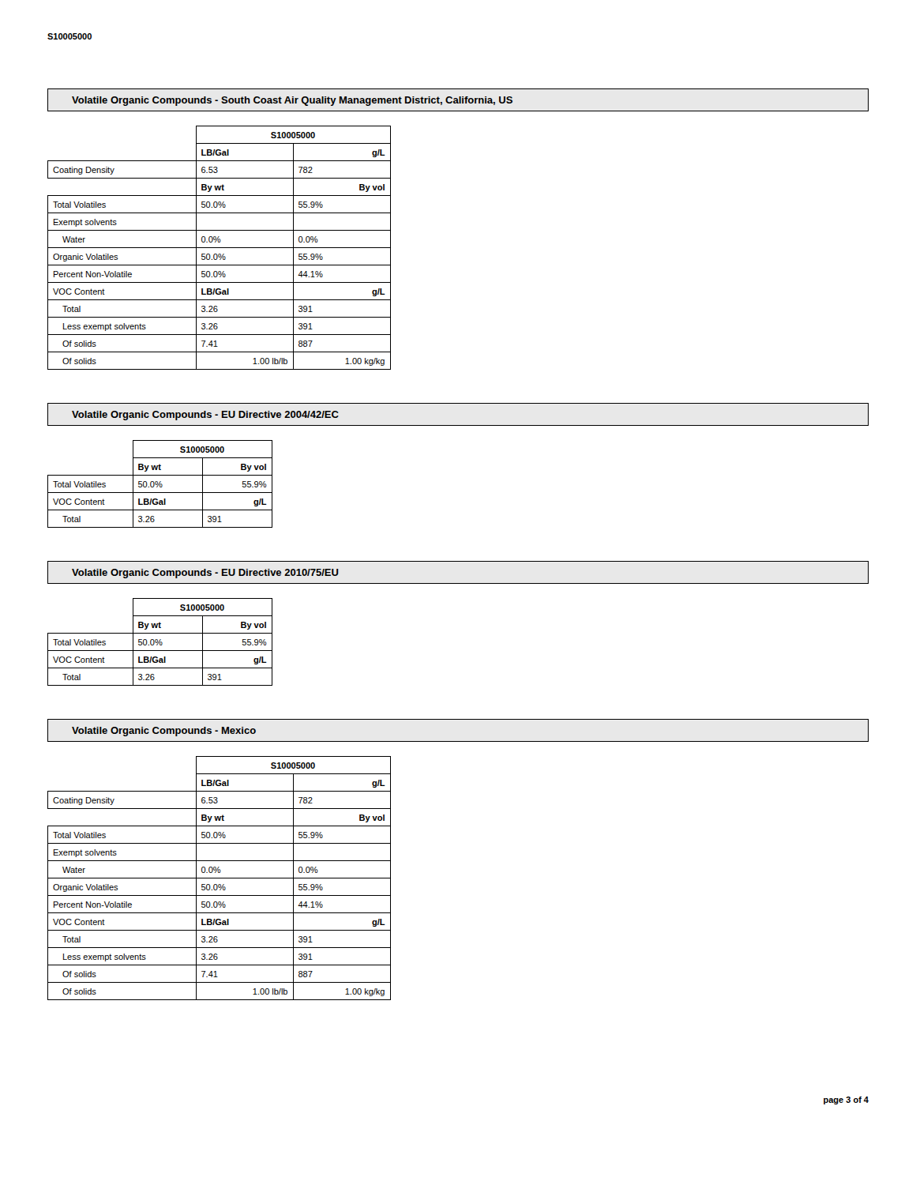S10005000
Volatile Organic Compounds - South Coast Air Quality Management District, California, US
| | S10005000 |
| | LB/Gal | g/L |
| Coating Density | 6.53 | 782 |
| | By wt | By vol |
| Total Volatiles | 50.0% | 55.9% |
| Exempt solvents | | |
| Water | 0.0% | 0.0% |
| Organic Volatiles | 50.0% | 55.9% |
| Percent Non-Volatile | 50.0% | 44.1% |
| VOC Content | LB/Gal | g/L |
| Total | 3.26 | 391 |
| Less exempt solvents | 3.26 | 391 |
| Of solids | 7.41 | 887 |
| Of solids | 1.00 lb/lb | 1.00 kg/kg |
Volatile Organic Compounds - EU Directive 2004/42/EC
| | S10005000 |
| | By wt | By vol |
| Total Volatiles | 50.0% | 55.9% |
| VOC Content | LB/Gal | g/L |
| Total | 3.26 | 391 |
Volatile Organic Compounds - EU Directive 2010/75/EU
| | S10005000 |
| | By wt | By vol |
| Total Volatiles | 50.0% | 55.9% |
| VOC Content | LB/Gal | g/L |
| Total | 3.26 | 391 |
Volatile Organic Compounds - Mexico
| | S10005000 |
| | LB/Gal | g/L |
| Coating Density | 6.53 | 782 |
| | By wt | By vol |
| Total Volatiles | 50.0% | 55.9% |
| Exempt solvents | | |
| Water | 0.0% | 0.0% |
| Organic Volatiles | 50.0% | 55.9% |
| Percent Non-Volatile | 50.0% | 44.1% |
| VOC Content | LB/Gal | g/L |
| Total | 3.26 | 391 |
| Less exempt solvents | 3.26 | 391 |
| Of solids | 7.41 | 887 |
| Of solids | 1.00 lb/lb | 1.00 kg/kg |
page 3 of 4